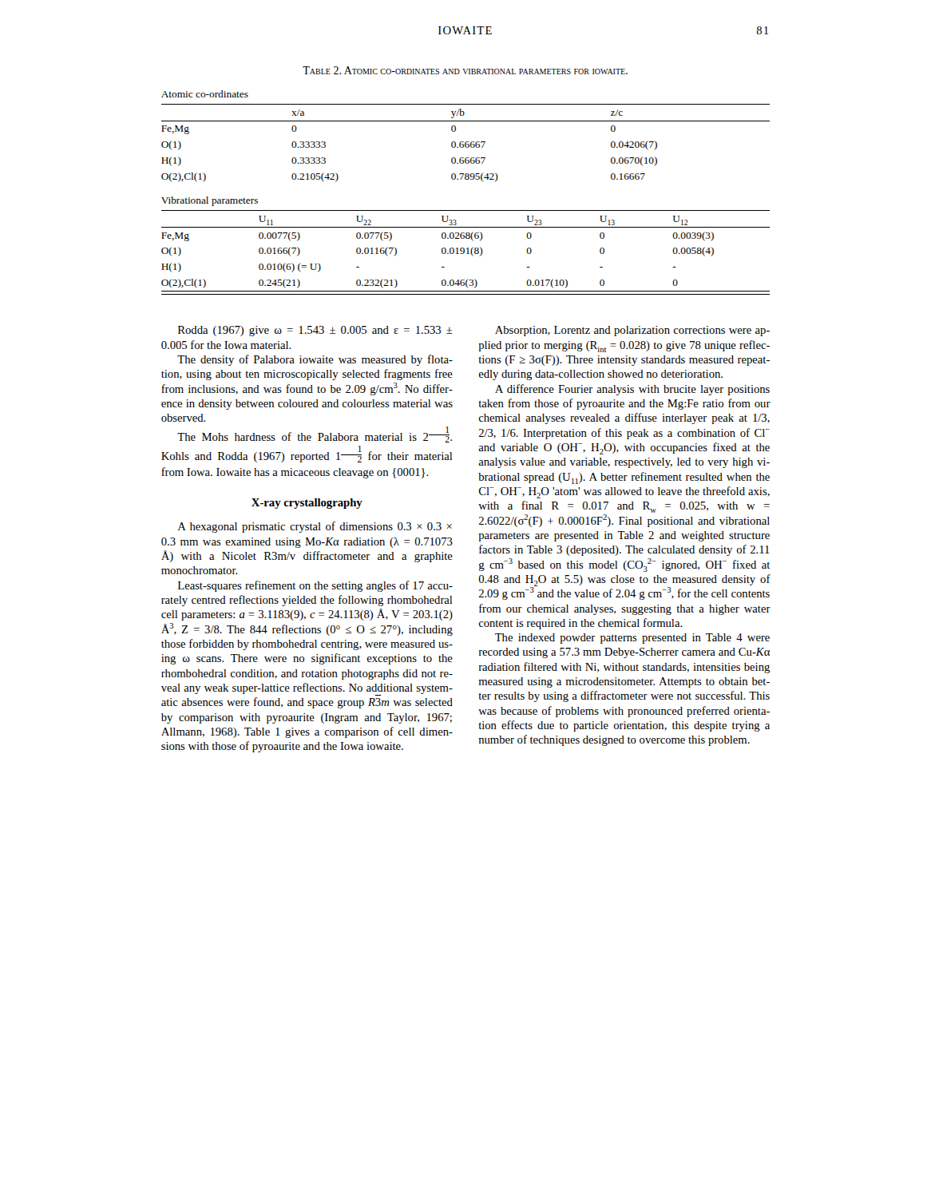IOWAITE 81
Table 2. Atomic co-ordinates and vibrational parameters for iowaite.
Atomic co-ordinates
| | x/a | y/b | z/c |
| --- | --- | --- | --- |
| Fe,Mg | 0 | 0 | 0 |
| O(1) | 0.33333 | 0.66667 | 0.04206(7) |
| H(1) | 0.33333 | 0.66667 | 0.0670(10) |
| O(2),Cl(1) | 0.2105(42) | 0.7895(42) | 0.16667 |
Vibrational parameters
| | U 11 | U 22 | U 33 | U 23 | U 13 | U 12 |
| --- | --- | --- | --- | --- | --- | --- |
| Fe,Mg | 0.0077(5) | 0.077(5) | 0.0268(6) | 0 | 0 | 0.0039(3) |
| O(1) | 0.0166(7) | 0.0116(7) | 0.0191(8) | 0 | 0 | 0.0058(4) |
| H(1) | 0.010(6) (= U) | - | - | - | - | - |
| O(2),Cl(1) | 0.245(21) | 0.232(21) | 0.046(3) | 0.017(10) | 0 | 0 |
Rodda (1967) give ω = 1.543 ± 0.005 and ε = 1.533 ± 0.005 for the Iowa material.
The density of Palabora iowaite was measured by flotation, using about ten microscopically selected fragments free from inclusions, and was found to be 2.09 g/cm3. No difference in density between coloured and colourless material was observed.
The Mohs hardness of the Palabora material is 212. Kohls and Rodda (1967) reported 112 for their material from Iowa. Iowaite has a micaceous cleavage on {0001}.
X-ray crystallography
A hexagonal prismatic crystal of dimensions 0.3 × 0.3 × 0.3 mm was examined using Mo-Kα radiation (λ = 0.71073 Å) with a Nicolet R3m/v diffractometer and a graphite monochromator.
Least-squares refinement on the setting angles of 17 accurately centred reflections yielded the following rhombohedral cell parameters: a = 3.1183(9), c = 24.113(8) Å, V = 203.1(2) Å3, Z = 3/8. The 844 reflections (0° ≤ O ≤ 27°), including those forbidden by rhombohedral centring, were measured using ω scans. There were no significant exceptions to the rhombohedral condition, and rotation photographs did not reveal any weak super-lattice reflections. No additional systematic absences were found, and space group R 3 m was selected by comparison with pyroaurite (Ingram and Taylor, 1967; Allmann, 1968). Table 1 gives a comparison of cell dimensions with those of pyroaurite and the Iowa iowaite.
Absorption, Lorentz and polarization corrections were applied prior to merging (Rint = 0.028) to give 78 unique reflections (F ≥ 3σ(F)). Three intensity standards measured repeatedly during data-collection showed no deterioration.
A difference Fourier analysis with brucite layer positions taken from those of pyroaurite and the Mg:Fe ratio from our chemical analyses revealed a diffuse interlayer peak at 1/3, 2/3, 1/6. Interpretation of this peak as a combination of Cl− and variable O (OH−, H2O), with occupancies fixed at the analysis value and variable, respectively, led to very high vibrational spread (U11). A better refinement resulted when the Cl−, OH−, H2O 'atom' was allowed to leave the threefold axis, with a final R = 0.017 and Rw = 0.025, with w = 2.6022/(σ2(F) + 0.00016F2). Final positional and vibrational parameters are presented in Table 2 and weighted structure factors in Table 3 (deposited). The calculated density of 2.11 g cm−3 based on this model (CO32− ignored, OH− fixed at 0.48 and H2O at 5.5) was close to the measured density of 2.09 g cm−3 and the value of 2.04 g cm−3, for the cell contents from our chemical analyses, suggesting that a higher water content is required in the chemical formula.
The indexed powder patterns presented in Table 4 were recorded using a 57.3 mm Debye-Scherrer camera and Cu-Kα radiation filtered with Ni, without standards, intensities being measured using a microdensitometer. Attempts to obtain better results by using a diffractometer were not successful. This was because of problems with pronounced preferred orientation effects due to particle orientation, this despite trying a number of techniques designed to overcome this problem.